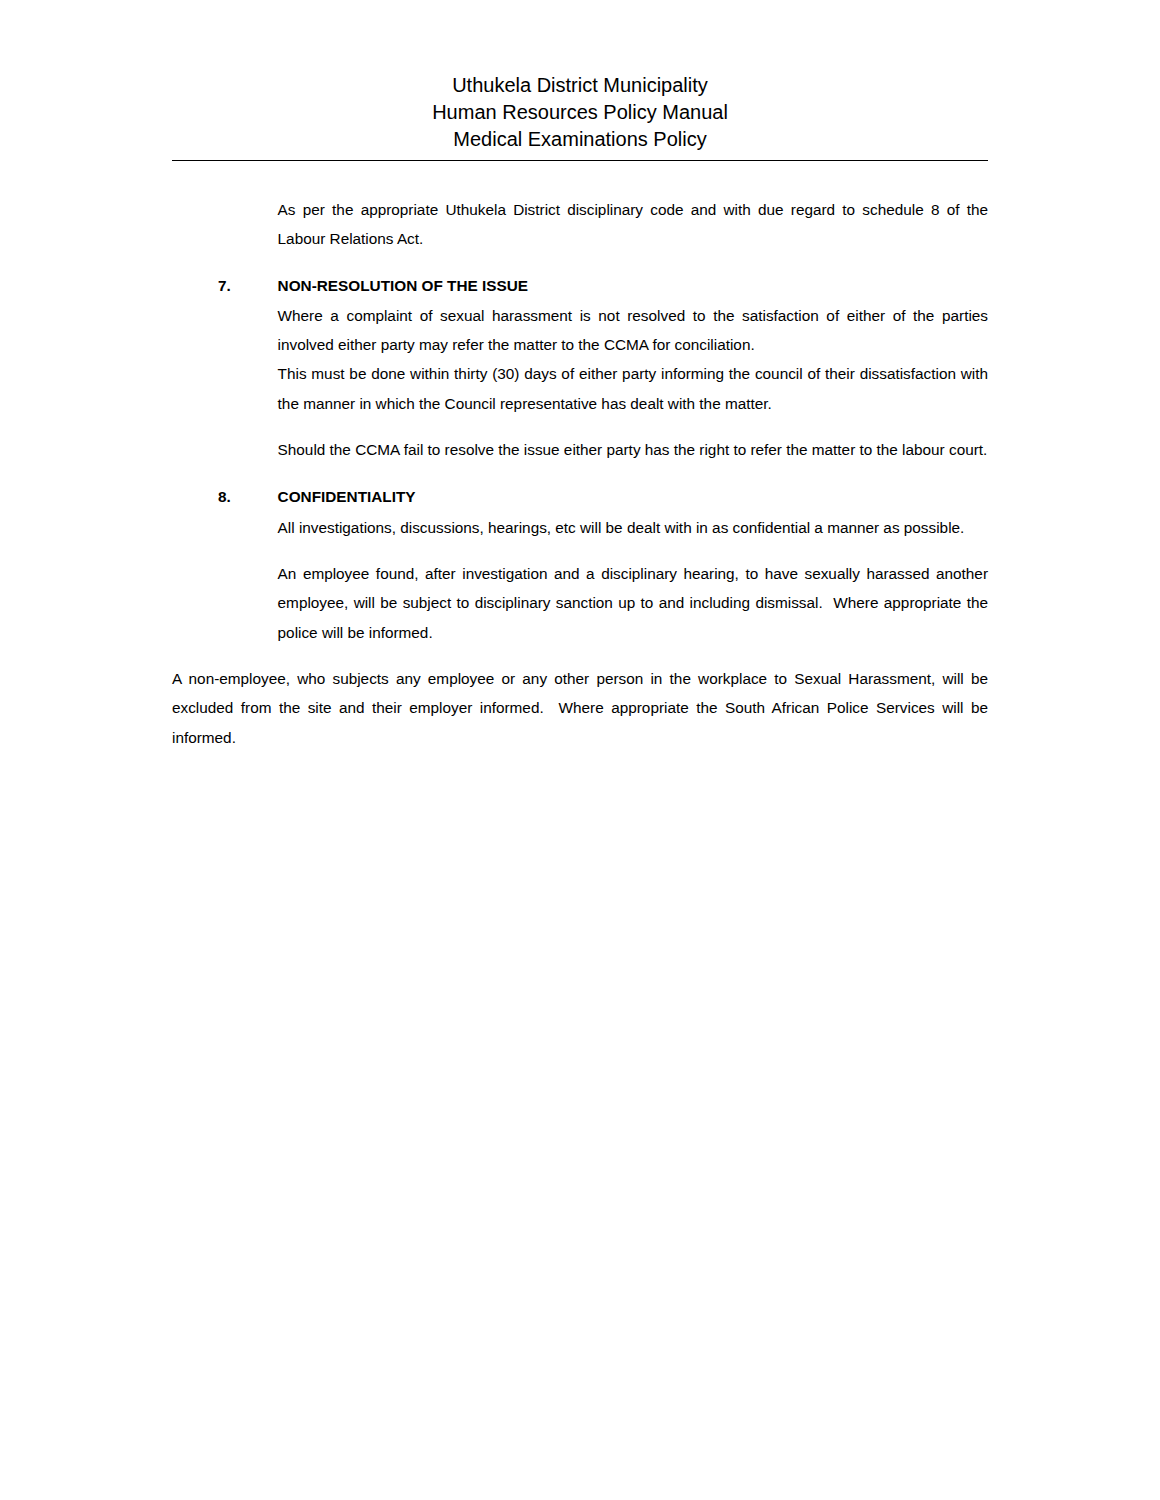Uthukela District Municipality
Human Resources Policy Manual
Medical Examinations Policy
As per the appropriate Uthukela District disciplinary code and with due regard to schedule 8 of the Labour Relations Act.
7. NON-RESOLUTION OF THE ISSUE
Where a complaint of sexual harassment is not resolved to the satisfaction of either of the parties involved either party may refer the matter to the CCMA for conciliation.
This must be done within thirty (30) days of either party informing the council of their dissatisfaction with the manner in which the Council representative has dealt with the matter.
Should the CCMA fail to resolve the issue either party has the right to refer the matter to the labour court.
8. CONFIDENTIALITY
All investigations, discussions, hearings, etc will be dealt with in as confidential a manner as possible.
An employee found, after investigation and a disciplinary hearing, to have sexually harassed another employee, will be subject to disciplinary sanction up to and including dismissal. Where appropriate the police will be informed.
A non-employee, who subjects any employee or any other person in the workplace to Sexual Harassment, will be excluded from the site and their employer informed. Where appropriate the South African Police Services will be informed.